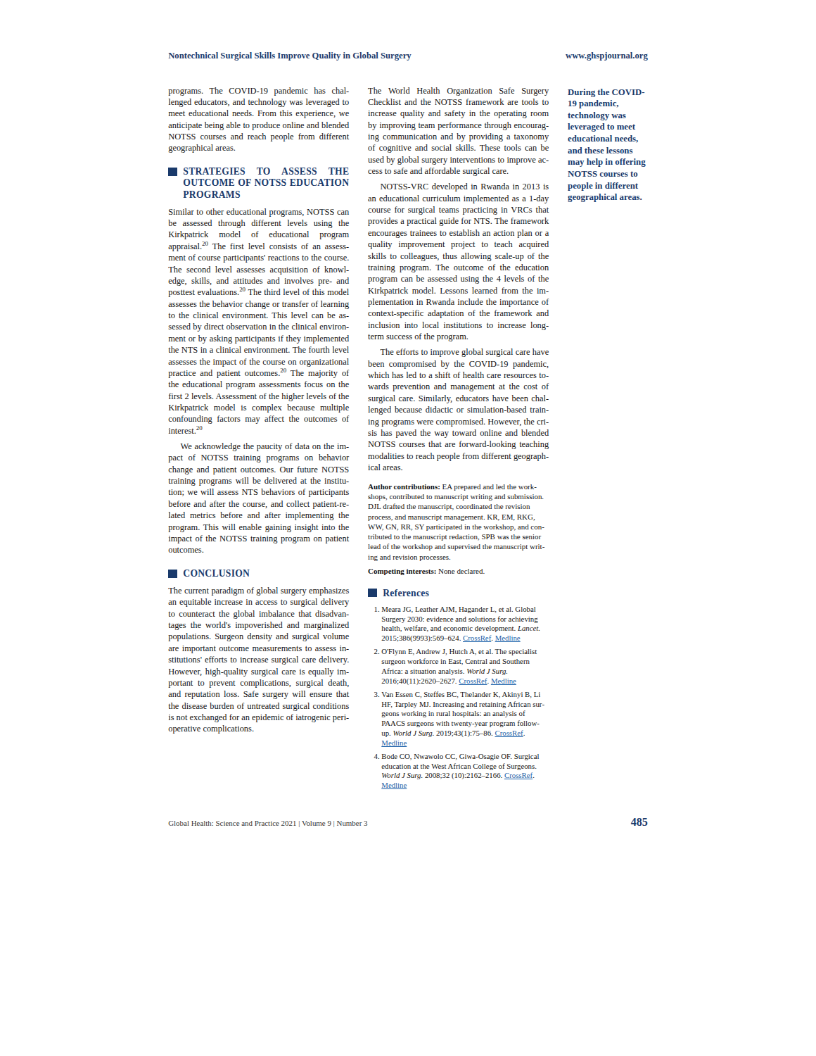Nontechnical Surgical Skills Improve Quality in Global Surgery www.ghspjournal.org
programs. The COVID-19 pandemic has challenged educators, and technology was leveraged to meet educational needs. From this experience, we anticipate being able to produce online and blended NOTSS courses and reach people from different geographical areas.
Strategies to Assess the Outcome of NOTSS Education Programs
Similar to other educational programs, NOTSS can be assessed through different levels using the Kirkpatrick model of educational program appraisal.20 The first level consists of an assessment of course participants' reactions to the course. The second level assesses acquisition of knowledge, skills, and attitudes and involves pre- and posttest evaluations.20 The third level of this model assesses the behavior change or transfer of learning to the clinical environment. This level can be assessed by direct observation in the clinical environment or by asking participants if they implemented the NTS in a clinical environment. The fourth level assesses the impact of the course on organizational practice and patient outcomes.20 The majority of the educational program assessments focus on the first 2 levels. Assessment of the higher levels of the Kirkpatrick model is complex because multiple confounding factors may affect the outcomes of interest.20
We acknowledge the paucity of data on the impact of NOTSS training programs on behavior change and patient outcomes. Our future NOTSS training programs will be delivered at the institution; we will assess NTS behaviors of participants before and after the course, and collect patient-related metrics before and after implementing the program. This will enable gaining insight into the impact of the NOTSS training program on patient outcomes.
Conclusion
The current paradigm of global surgery emphasizes an equitable increase in access to surgical delivery to counteract the global imbalance that disadvantages the world's impoverished and marginalized populations. Surgeon density and surgical volume are important outcome measurements to assess institutions' efforts to increase surgical care delivery. However, high-quality surgical care is equally important to prevent complications, surgical death, and reputation loss. Safe surgery will ensure that the disease burden of untreated surgical conditions is not exchanged for an epidemic of iatrogenic perioperative complications.
The World Health Organization Safe Surgery Checklist and the NOTSS framework are tools to increase quality and safety in the operating room by improving team performance through encouraging communication and by providing a taxonomy of cognitive and social skills. These tools can be used by global surgery interventions to improve access to safe and affordable surgical care.
NOTSS-VRC developed in Rwanda in 2013 is an educational curriculum implemented as a 1-day course for surgical teams practicing in VRCs that provides a practical guide for NTS. The framework encourages trainees to establish an action plan or a quality improvement project to teach acquired skills to colleagues, thus allowing scale-up of the training program. The outcome of the education program can be assessed using the 4 levels of the Kirkpatrick model. Lessons learned from the implementation in Rwanda include the importance of context-specific adaptation of the framework and inclusion into local institutions to increase long-term success of the program.
The efforts to improve global surgical care have been compromised by the COVID-19 pandemic, which has led to a shift of health care resources towards prevention and management at the cost of surgical care. Similarly, educators have been challenged because didactic or simulation-based training programs were compromised. However, the crisis has paved the way toward online and blended NOTSS courses that are forward-looking teaching modalities to reach people from different geographical areas.
Author contributions: EA prepared and led the workshops, contributed to manuscript writing and submission. DJL drafted the manuscript, coordinated the revision process, and manuscript management. KR, EM, RKG, WW, GN, RR, SY participated in the workshop, and contributed to the manuscript redaction, SPB was the senior lead of the workshop and supervised the manuscript writing and revision processes.
Competing interests: None declared.
References
Meara JG, Leather AJM, Hagander L, et al. Global Surgery 2030: evidence and solutions for achieving health, welfare, and economic development. Lancet. 2015;386(9993):569–624. CrossRef. Medline
O'Flynn E, Andrew J, Hutch A, et al. The specialist surgeon workforce in East, Central and Southern Africa: a situation analysis. World J Surg. 2016;40(11):2620–2627. CrossRef. Medline
Van Essen C, Steffes BC, Thelander K, Akinyi B, Li HF, Tarpley MJ. Increasing and retaining African surgeons working in rural hospitals: an analysis of PAACS surgeons with twenty-year program follow-up. World J Surg. 2019;43(1):75–86. CrossRef. Medline
Bode CO, Nwawolo CC, Giwa-Osagie OF. Surgical education at the West African College of Surgeons. World J Surg. 2008;32 (10):2162–2166. CrossRef. Medline
During the COVID-19 pandemic, technology was leveraged to meet educational needs, and these lessons may help in offering NOTSS courses to people in different geographical areas.
Global Health: Science and Practice 2021 | Volume 9 | Number 3
485